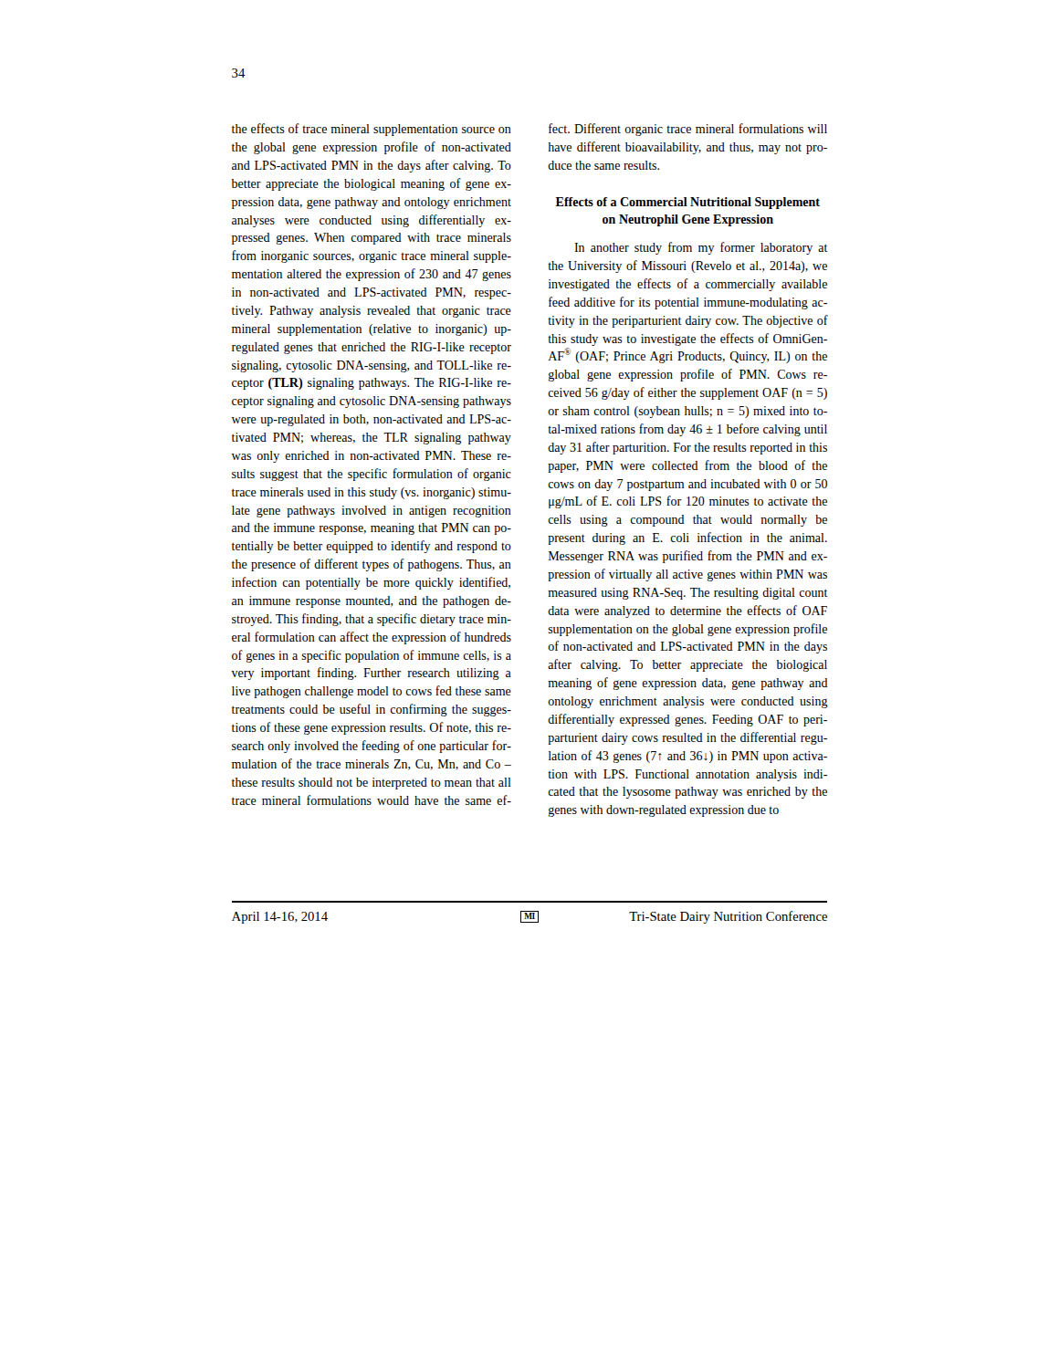34
the effects of trace mineral supplementation source on the global gene expression profile of non-activated and LPS-activated PMN in the days after calving. To better appreciate the biological meaning of gene expression data, gene pathway and ontology enrichment analyses were conducted using differentially expressed genes. When compared with trace minerals from inorganic sources, organic trace mineral supplementation altered the expression of 230 and 47 genes in non-activated and LPS-activated PMN, respectively. Pathway analysis revealed that organic trace mineral supplementation (relative to inorganic) up-regulated genes that enriched the RIG-I-like receptor signaling, cytosolic DNA-sensing, and TOLL-like receptor (TLR) signaling pathways. The RIG-I-like receptor signaling and cytosolic DNA-sensing pathways were up-regulated in both, non-activated and LPS-activated PMN; whereas, the TLR signaling pathway was only enriched in non-activated PMN. These results suggest that the specific formulation of organic trace minerals used in this study (vs. inorganic) stimulate gene pathways involved in antigen recognition and the immune response, meaning that PMN can potentially be better equipped to identify and respond to the presence of different types of pathogens. Thus, an infection can potentially be more quickly identified, an immune response mounted, and the pathogen destroyed. This finding, that a specific dietary trace mineral formulation can affect the expression of hundreds of genes in a specific population of immune cells, is a very important finding. Further research utilizing a live pathogen challenge model to cows fed these same treatments could be useful in confirming the suggestions of these gene expression results. Of note, this research only involved the feeding of one particular formulation of the trace minerals Zn, Cu, Mn, and Co – these results should not be interpreted to mean that all trace mineral formulations would have the same effect. Different organic trace mineral formulations will have different bioavailability, and thus, may not produce the same results.
Effects of a Commercial Nutritional Supplement on Neutrophil Gene Expression
In another study from my former laboratory at the University of Missouri (Revelo et al., 2014a), we investigated the effects of a commercially available feed additive for its potential immune-modulating activity in the periparturient dairy cow. The objective of this study was to investigate the effects of OmniGen-AF® (OAF; Prince Agri Products, Quincy, IL) on the global gene expression profile of PMN. Cows received 56 g/day of either the supplement OAF (n = 5) or sham control (soybean hulls; n = 5) mixed into total-mixed rations from day 46 ± 1 before calving until day 31 after parturition. For the results reported in this paper, PMN were collected from the blood of the cows on day 7 postpartum and incubated with 0 or 50 μg/mL of E. coli LPS for 120 minutes to activate the cells using a compound that would normally be present during an E. coli infection in the animal. Messenger RNA was purified from the PMN and expression of virtually all active genes within PMN was measured using RNA-Seq. The resulting digital count data were analyzed to determine the effects of OAF supplementation on the global gene expression profile of non-activated and LPS-activated PMN in the days after calving. To better appreciate the biological meaning of gene expression data, gene pathway and ontology enrichment analysis were conducted using differentially expressed genes. Feeding OAF to periparturient dairy cows resulted in the differential regulation of 43 genes (7↑ and 36↓) in PMN upon activation with LPS. Functional annotation analysis indicated that the lysosome pathway was enriched by the genes with down-regulated expression due to
April 14-16, 2014
MI
Tri-State Dairy Nutrition Conference